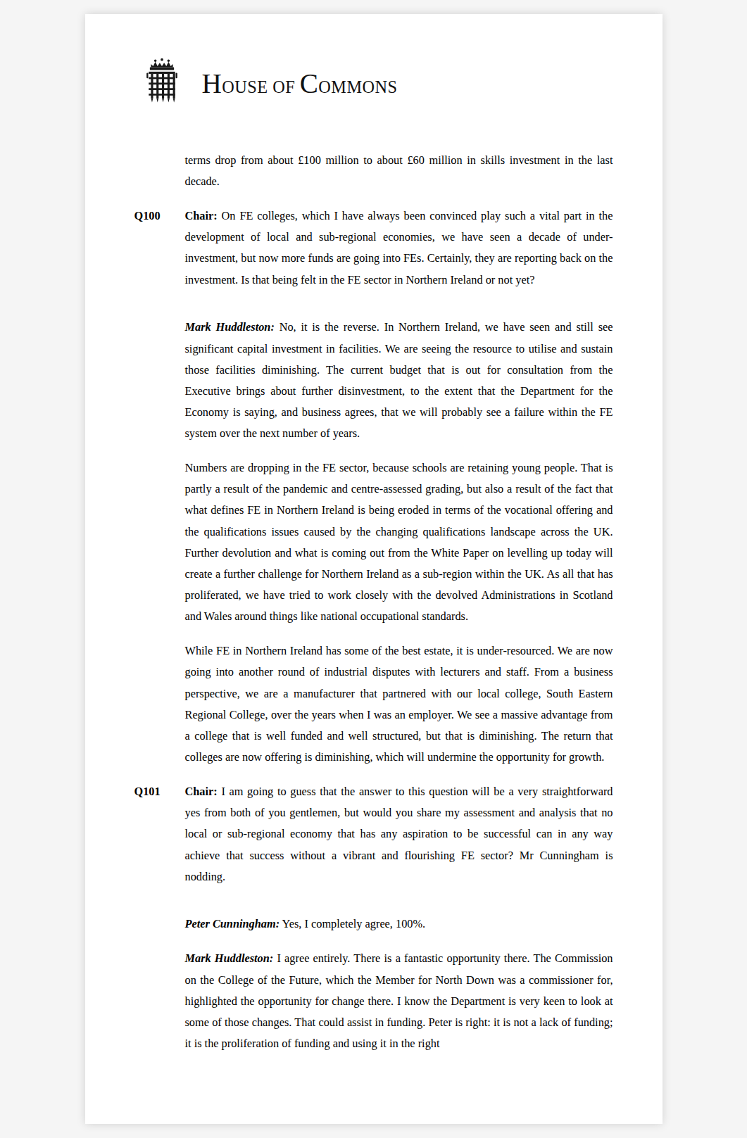HOUSE OF COMMONS
terms drop from about £100 million to about £60 million in skills investment in the last decade.
Q100
Chair: On FE colleges, which I have always been convinced play such a vital part in the development of local and sub-regional economies, we have seen a decade of under-investment, but now more funds are going into FEs. Certainly, they are reporting back on the investment. Is that being felt in the FE sector in Northern Ireland or not yet?
Mark Huddleston: No, it is the reverse. In Northern Ireland, we have seen and still see significant capital investment in facilities. We are seeing the resource to utilise and sustain those facilities diminishing. The current budget that is out for consultation from the Executive brings about further disinvestment, to the extent that the Department for the Economy is saying, and business agrees, that we will probably see a failure within the FE system over the next number of years.
Numbers are dropping in the FE sector, because schools are retaining young people. That is partly a result of the pandemic and centre-assessed grading, but also a result of the fact that what defines FE in Northern Ireland is being eroded in terms of the vocational offering and the qualifications issues caused by the changing qualifications landscape across the UK. Further devolution and what is coming out from the White Paper on levelling up today will create a further challenge for Northern Ireland as a sub-region within the UK. As all that has proliferated, we have tried to work closely with the devolved Administrations in Scotland and Wales around things like national occupational standards.
While FE in Northern Ireland has some of the best estate, it is under-resourced. We are now going into another round of industrial disputes with lecturers and staff. From a business perspective, we are a manufacturer that partnered with our local college, South Eastern Regional College, over the years when I was an employer. We see a massive advantage from a college that is well funded and well structured, but that is diminishing. The return that colleges are now offering is diminishing, which will undermine the opportunity for growth.
Q101
Chair: I am going to guess that the answer to this question will be a very straightforward yes from both of you gentlemen, but would you share my assessment and analysis that no local or sub-regional economy that has any aspiration to be successful can in any way achieve that success without a vibrant and flourishing FE sector? Mr Cunningham is nodding.
Peter Cunningham: Yes, I completely agree, 100%.
Mark Huddleston: I agree entirely. There is a fantastic opportunity there. The Commission on the College of the Future, which the Member for North Down was a commissioner for, highlighted the opportunity for change there. I know the Department is very keen to look at some of those changes. That could assist in funding. Peter is right: it is not a lack of funding; it is the proliferation of funding and using it in the right